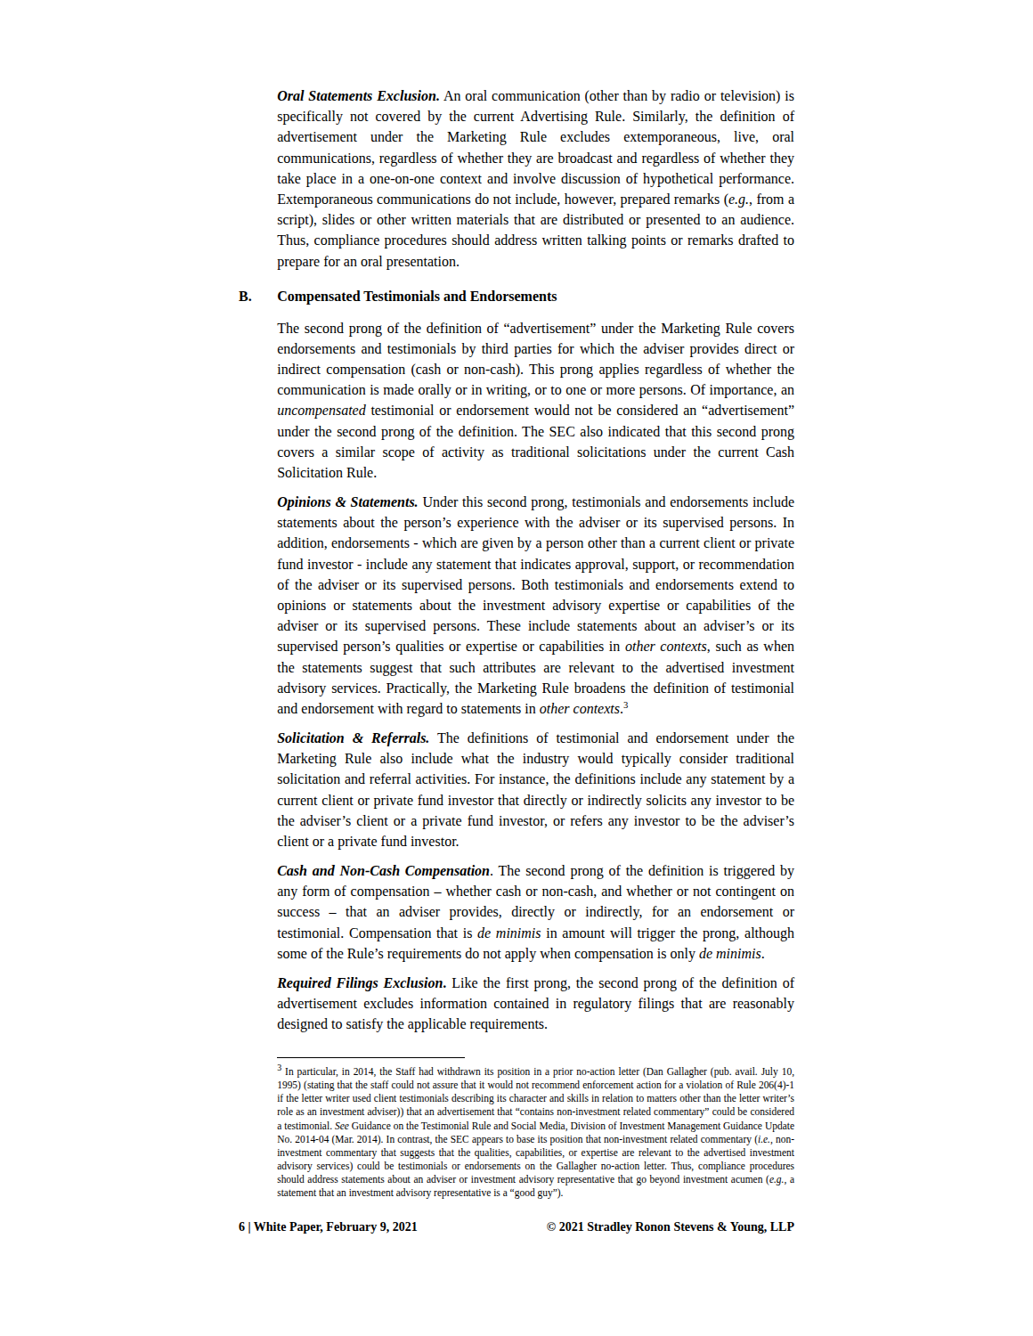Oral Statements Exclusion. An oral communication (other than by radio or television) is specifically not covered by the current Advertising Rule. Similarly, the definition of advertisement under the Marketing Rule excludes extemporaneous, live, oral communications, regardless of whether they are broadcast and regardless of whether they take place in a one-on-one context and involve discussion of hypothetical performance. Extemporaneous communications do not include, however, prepared remarks (e.g., from a script), slides or other written materials that are distributed or presented to an audience. Thus, compliance procedures should address written talking points or remarks drafted to prepare for an oral presentation.
B. Compensated Testimonials and Endorsements
The second prong of the definition of “advertisement” under the Marketing Rule covers endorsements and testimonials by third parties for which the adviser provides direct or indirect compensation (cash or non-cash). This prong applies regardless of whether the communication is made orally or in writing, or to one or more persons. Of importance, an uncompensated testimonial or endorsement would not be considered an “advertisement” under the second prong of the definition. The SEC also indicated that this second prong covers a similar scope of activity as traditional solicitations under the current Cash Solicitation Rule.
Opinions & Statements. Under this second prong, testimonials and endorsements include statements about the person’s experience with the adviser or its supervised persons. In addition, endorsements - which are given by a person other than a current client or private fund investor - include any statement that indicates approval, support, or recommendation of the adviser or its supervised persons. Both testimonials and endorsements extend to opinions or statements about the investment advisory expertise or capabilities of the adviser or its supervised persons. These include statements about an adviser’s or its supervised person’s qualities or expertise or capabilities in other contexts, such as when the statements suggest that such attributes are relevant to the advertised investment advisory services. Practically, the Marketing Rule broadens the definition of testimonial and endorsement with regard to statements in other contexts.3
Solicitation & Referrals. The definitions of testimonial and endorsement under the Marketing Rule also include what the industry would typically consider traditional solicitation and referral activities. For instance, the definitions include any statement by a current client or private fund investor that directly or indirectly solicits any investor to be the adviser’s client or a private fund investor, or refers any investor to be the adviser’s client or a private fund investor.
Cash and Non-Cash Compensation. The second prong of the definition is triggered by any form of compensation – whether cash or non-cash, and whether or not contingent on success – that an adviser provides, directly or indirectly, for an endorsement or testimonial. Compensation that is de minimis in amount will trigger the prong, although some of the Rule’s requirements do not apply when compensation is only de minimis.
Required Filings Exclusion. Like the first prong, the second prong of the definition of advertisement excludes information contained in regulatory filings that are reasonably designed to satisfy the applicable requirements.
3 In particular, in 2014, the Staff had withdrawn its position in a prior no-action letter (Dan Gallagher (pub. avail. July 10, 1995) (stating that the staff could not assure that it would not recommend enforcement action for a violation of Rule 206(4)-1 if the letter writer used client testimonials describing its character and skills in relation to matters other than the letter writer’s role as an investment adviser)) that an advertisement that “contains non-investment related commentary” could be considered a testimonial. See Guidance on the Testimonial Rule and Social Media, Division of Investment Management Guidance Update No. 2014-04 (Mar. 2014). In contrast, the SEC appears to base its position that non-investment related commentary (i.e., non-investment commentary that suggests that the qualities, capabilities, or expertise are relevant to the advertised investment advisory services) could be testimonials or endorsements on the Gallagher no-action letter. Thus, compliance procedures should address statements about an adviser or investment advisory representative that go beyond investment acumen (e.g., a statement that an investment advisory representative is a “good guy”).
6 | White Paper, February 9, 2021 © 2021 Stradley Ronon Stevens & Young, LLP